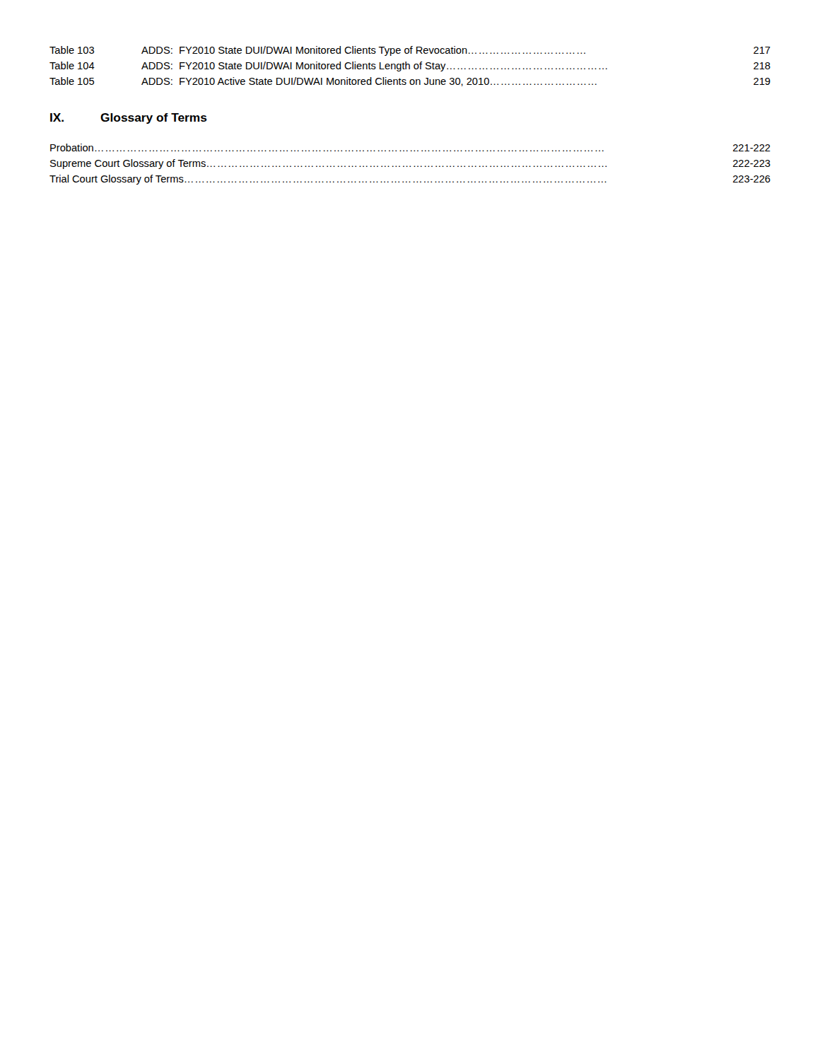Table 103 ADDS: FY2010 State DUI/DWAI Monitored Clients Type of Revocation …………………………… 217
Table 104 ADDS: FY2010 State DUI/DWAI Monitored Clients Length of Stay ……………………………………… 218
Table 105 ADDS: FY2010 Active State DUI/DWAI Monitored Clients on June 30, 2010 ………………………… 219
IX. Glossary of Terms
Probation …………………………………………………………………………………………………………………………… 221-222
Supreme Court Glossary of Terms ………………………………………………………………………………………………… 222-223
Trial Court Glossary of Terms ……………………………………………………………………………………………………… 223-226